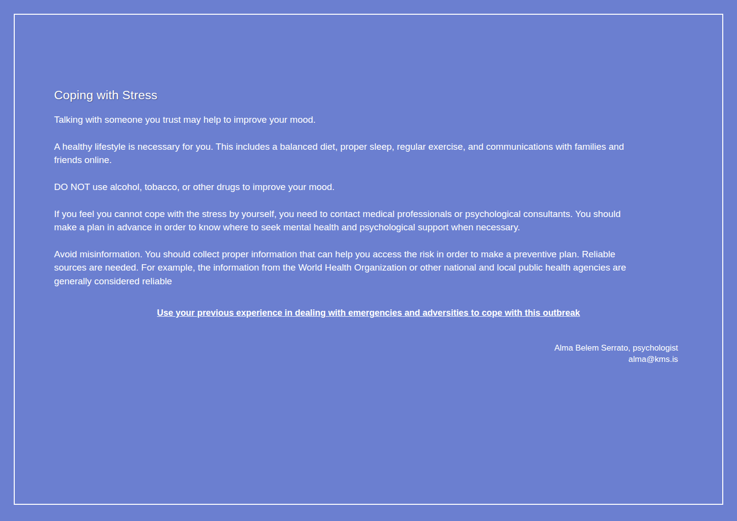Coping with Stress
Talking with someone you trust may help to improve your mood.
A healthy lifestyle is necessary for you. This includes a balanced diet, proper sleep, regular exercise, and communications with families and friends online.
DO NOT use alcohol, tobacco, or other drugs to improve your mood.
If you feel you cannot cope with the stress by yourself, you need to contact medical professionals or psychological consultants. You should make a plan in advance in order to know where to seek mental health and psychological support when necessary.
Avoid misinformation. You should collect proper information that can help you access the risk in order to make a preventive plan. Reliable sources are needed. For example, the information from the World Health Organization or other national and local public health agencies are generally considered reliable
Use your previous experience in dealing with emergencies and adversities to cope with this outbreak
Alma Belem Serrato, psychologist
alma@kms.is